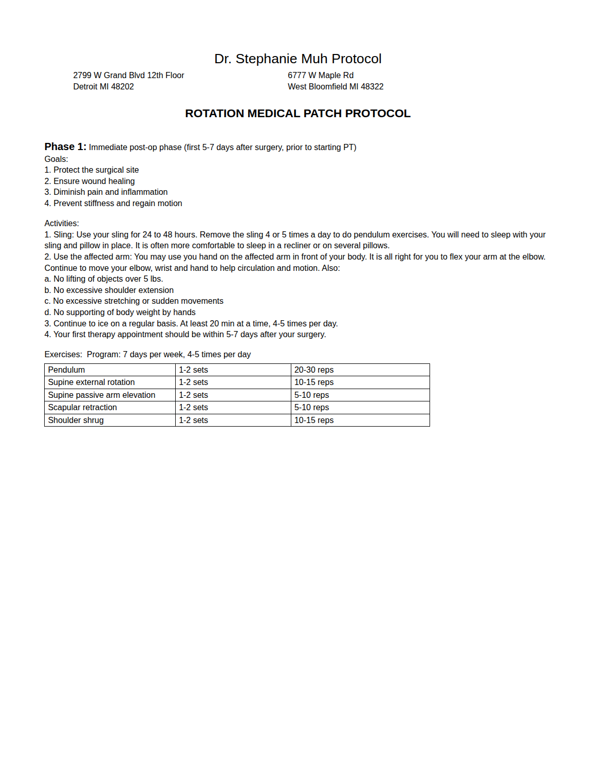Dr. Stephanie Muh Protocol
| 2799 W Grand Blvd 12th Floor | 6777 W Maple Rd |
| Detroit MI 48202 | West Bloomfield MI 48322 |
ROTATION MEDICAL PATCH PROTOCOL
Phase 1: Immediate post-op phase (first 5-7 days after surgery, prior to starting PT)
Goals:
1. Protect the surgical site
2. Ensure wound healing
3. Diminish pain and inflammation
4. Prevent stiffness and regain motion
Activities:
1. Sling: Use your sling for 24 to 48 hours. Remove the sling 4 or 5 times a day to do pendulum exercises. You will need to sleep with your sling and pillow in place. It is often more comfortable to sleep in a recliner or on several pillows.
2. Use the affected arm: You may use you hand on the affected arm in front of your body. It is all right for you to flex your arm at the elbow. Continue to move your elbow, wrist and hand to help circulation and motion. Also:
a. No lifting of objects over 5 lbs.
b. No excessive shoulder extension
c. No excessive stretching or sudden movements
d. No supporting of body weight by hands
3. Continue to ice on a regular basis. At least 20 min at a time, 4-5 times per day.
4. Your first therapy appointment should be within 5-7 days after your surgery.
Exercises: Program: 7 days per week, 4-5 times per day
| Pendulum | 1-2 sets | 20-30 reps |
| Supine external rotation | 1-2 sets | 10-15 reps |
| Supine passive arm elevation | 1-2 sets | 5-10 reps |
| Scapular retraction | 1-2 sets | 5-10 reps |
| Shoulder shrug | 1-2 sets | 10-15 reps |